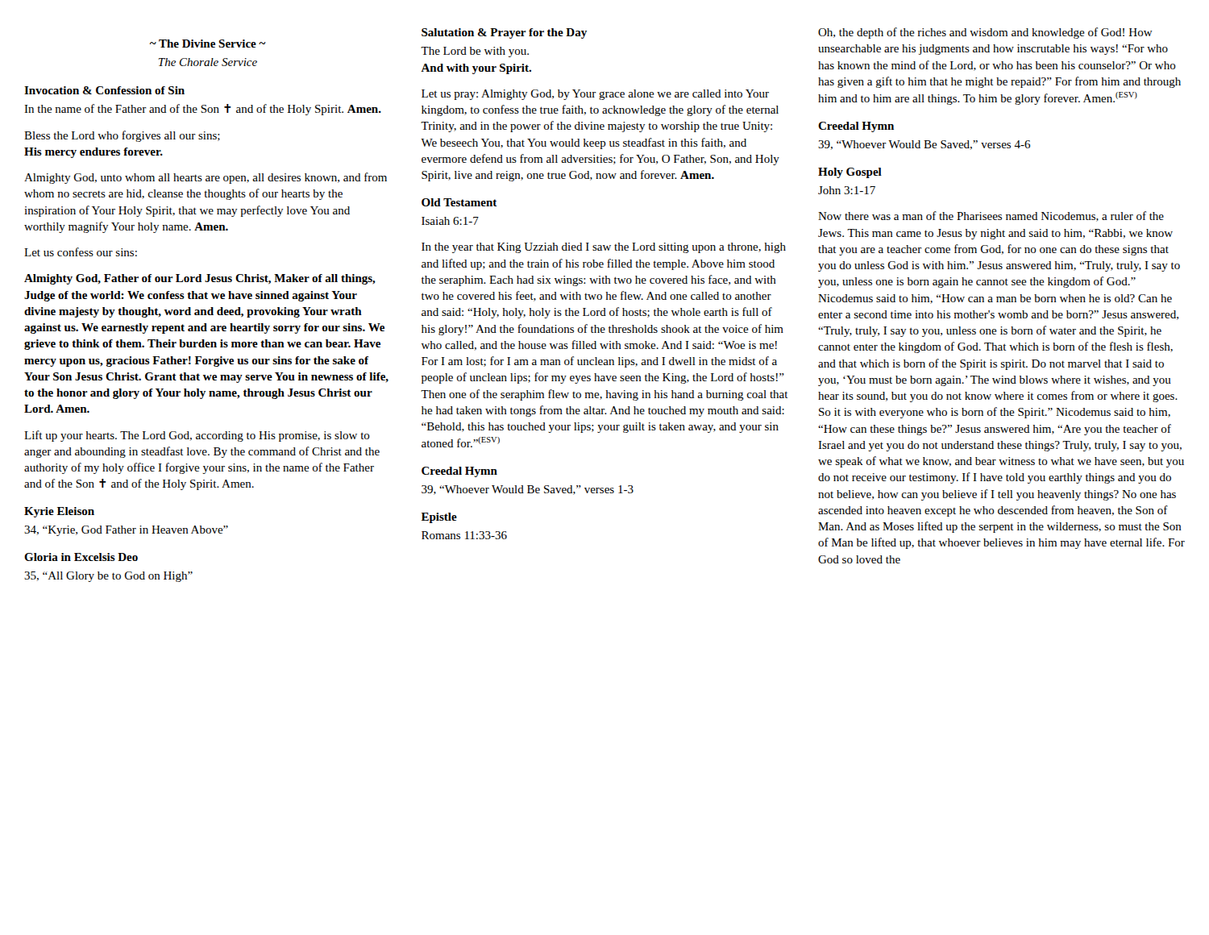~ The Divine Service ~
The Chorale Service
Invocation & Confession of Sin
In the name of the Father and of the Son ✝ and of the Holy Spirit. Amen.
Bless the Lord who forgives all our sins;
His mercy endures forever.
Almighty God, unto whom all hearts are open, all desires known, and from whom no secrets are hid, cleanse the thoughts of our hearts by the inspiration of Your Holy Spirit, that we may perfectly love You and worthily magnify Your holy name. Amen.
Let us confess our sins:
Almighty God, Father of our Lord Jesus Christ, Maker of all things, Judge of the world: We confess that we have sinned against Your divine majesty by thought, word and deed, provoking Your wrath against us. We earnestly repent and are heartily sorry for our sins. We grieve to think of them. Their burden is more than we can bear. Have mercy upon us, gracious Father! Forgive us our sins for the sake of Your Son Jesus Christ. Grant that we may serve You in newness of life, to the honor and glory of Your holy name, through Jesus Christ our Lord. Amen.
Lift up your hearts. The Lord God, according to His promise, is slow to anger and abounding in steadfast love. By the command of Christ and the authority of my holy office I forgive your sins, in the name of the Father and of the Son ✝ and of the Holy Spirit. Amen.
Kyrie Eleison
34, “Kyrie, God Father in Heaven Above”
Gloria in Excelsis Deo
35, “All Glory be to God on High”
Salutation & Prayer for the Day
The Lord be with you.
And with your Spirit.
Let us pray: Almighty God, by Your grace alone we are called into Your kingdom, to confess the true faith, to acknowledge the glory of the eternal Trinity, and in the power of the divine majesty to worship the true Unity: We beseech You, that You would keep us steadfast in this faith, and evermore defend us from all adversities; for You, O Father, Son, and Holy Spirit, live and reign, one true God, now and forever. Amen.
Old Testament
Isaiah 6:1-7
In the year that King Uzziah died I saw the Lord sitting upon a throne, high and lifted up; and the train of his robe filled the temple. Above him stood the seraphim. Each had six wings: with two he covered his face, and with two he covered his feet, and with two he flew. And one called to another and said: “Holy, holy, holy is the Lord of hosts; the whole earth is full of his glory!” And the foundations of the thresholds shook at the voice of him who called, and the house was filled with smoke. And I said: “Woe is me! For I am lost; for I am a man of unclean lips, and I dwell in the midst of a people of unclean lips; for my eyes have seen the King, the Lord of hosts!” Then one of the seraphim flew to me, having in his hand a burning coal that he had taken with tongs from the altar. And he touched my mouth and said: “Behold, this has touched your lips; your guilt is taken away, and your sin atoned for.”(ESV)
Creedal Hymn
39, “Whoever Would Be Saved,” verses 1-3
Epistle
Romans 11:33-36
Oh, the depth of the riches and wisdom and knowledge of God! How unsearchable are his judgments and how inscrutable his ways! “For who has known the mind of the Lord, or who has been his counselor?” Or who has given a gift to him that he might be repaid?” For from him and through him and to him are all things. To him be glory forever. Amen.(ESV)
Creedal Hymn
39, “Whoever Would Be Saved,” verses 4-6
Holy Gospel
John 3:1-17
Now there was a man of the Pharisees named Nicodemus, a ruler of the Jews. This man came to Jesus by night and said to him, “Rabbi, we know that you are a teacher come from God, for no one can do these signs that you do unless God is with him.” Jesus answered him, “Truly, truly, I say to you, unless one is born again he cannot see the kingdom of God.” Nicodemus said to him, “How can a man be born when he is old? Can he enter a second time into his mother's womb and be born?” Jesus answered, “Truly, truly, I say to you, unless one is born of water and the Spirit, he cannot enter the kingdom of God. That which is born of the flesh is flesh, and that which is born of the Spirit is spirit. Do not marvel that I said to you, ‘You must be born again.’ The wind blows where it wishes, and you hear its sound, but you do not know where it comes from or where it goes. So it is with everyone who is born of the Spirit.” Nicodemus said to him, “How can these things be?” Jesus answered him, “Are you the teacher of Israel and yet you do not understand these things? Truly, truly, I say to you, we speak of what we know, and bear witness to what we have seen, but you do not receive our testimony. If I have told you earthly things and you do not believe, how can you believe if I tell you heavenly things? No one has ascended into heaven except he who descended from heaven, the Son of Man. And as Moses lifted up the serpent in the wilderness, so must the Son of Man be lifted up, that whoever believes in him may have eternal life. For God so loved the